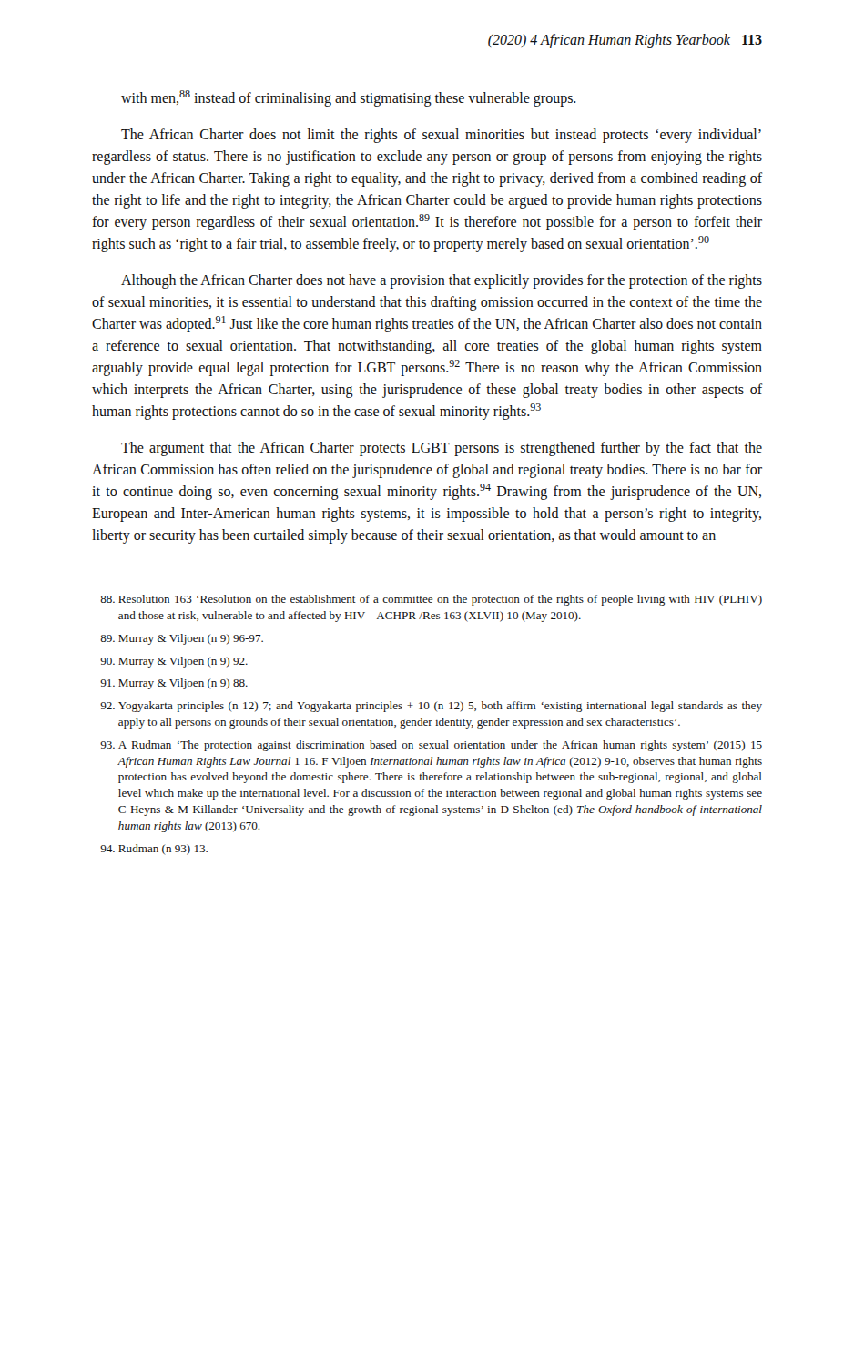(2020) 4 African Human Rights Yearbook 113
with men,88 instead of criminalising and stigmatising these vulnerable groups.
The African Charter does not limit the rights of sexual minorities but instead protects ‘every individual’ regardless of status. There is no justification to exclude any person or group of persons from enjoying the rights under the African Charter. Taking a right to equality, and the right to privacy, derived from a combined reading of the right to life and the right to integrity, the African Charter could be argued to provide human rights protections for every person regardless of their sexual orientation.89 It is therefore not possible for a person to forfeit their rights such as ‘right to a fair trial, to assemble freely, or to property merely based on sexual orientation’.90
Although the African Charter does not have a provision that explicitly provides for the protection of the rights of sexual minorities, it is essential to understand that this drafting omission occurred in the context of the time the Charter was adopted.91 Just like the core human rights treaties of the UN, the African Charter also does not contain a reference to sexual orientation. That notwithstanding, all core treaties of the global human rights system arguably provide equal legal protection for LGBT persons.92 There is no reason why the African Commission which interprets the African Charter, using the jurisprudence of these global treaty bodies in other aspects of human rights protections cannot do so in the case of sexual minority rights.93
The argument that the African Charter protects LGBT persons is strengthened further by the fact that the African Commission has often relied on the jurisprudence of global and regional treaty bodies. There is no bar for it to continue doing so, even concerning sexual minority rights.94 Drawing from the jurisprudence of the UN, European and Inter-American human rights systems, it is impossible to hold that a person’s right to integrity, liberty or security has been curtailed simply because of their sexual orientation, as that would amount to an
Resolution 163 ‘Resolution on the establishment of a committee on the protection of the rights of people living with HIV (PLHIV) and those at risk, vulnerable to and affected by HIV – ACHPR /Res 163 (XLVII) 10 (May 2010).
Murray & Viljoen (n 9) 96-97.
Murray & Viljoen (n 9) 92.
Murray & Viljoen (n 9) 88.
Yogyakarta principles (n 12) 7; and Yogyakarta principles + 10 (n 12) 5, both affirm ‘existing international legal standards as they apply to all persons on grounds of their sexual orientation, gender identity, gender expression and sex characteristics’.
A Rudman ‘The protection against discrimination based on sexual orientation under the African human rights system’ (2015) 15 African Human Rights Law Journal 1 16. F Viljoen International human rights law in Africa (2012) 9-10, observes that human rights protection has evolved beyond the domestic sphere. There is therefore a relationship between the sub-regional, regional, and global level which make up the international level. For a discussion of the interaction between regional and global human rights systems see C Heyns & M Killander ‘Universality and the growth of regional systems’ in D Shelton (ed) The Oxford handbook of international human rights law (2013) 670.
Rudman (n 93) 13.